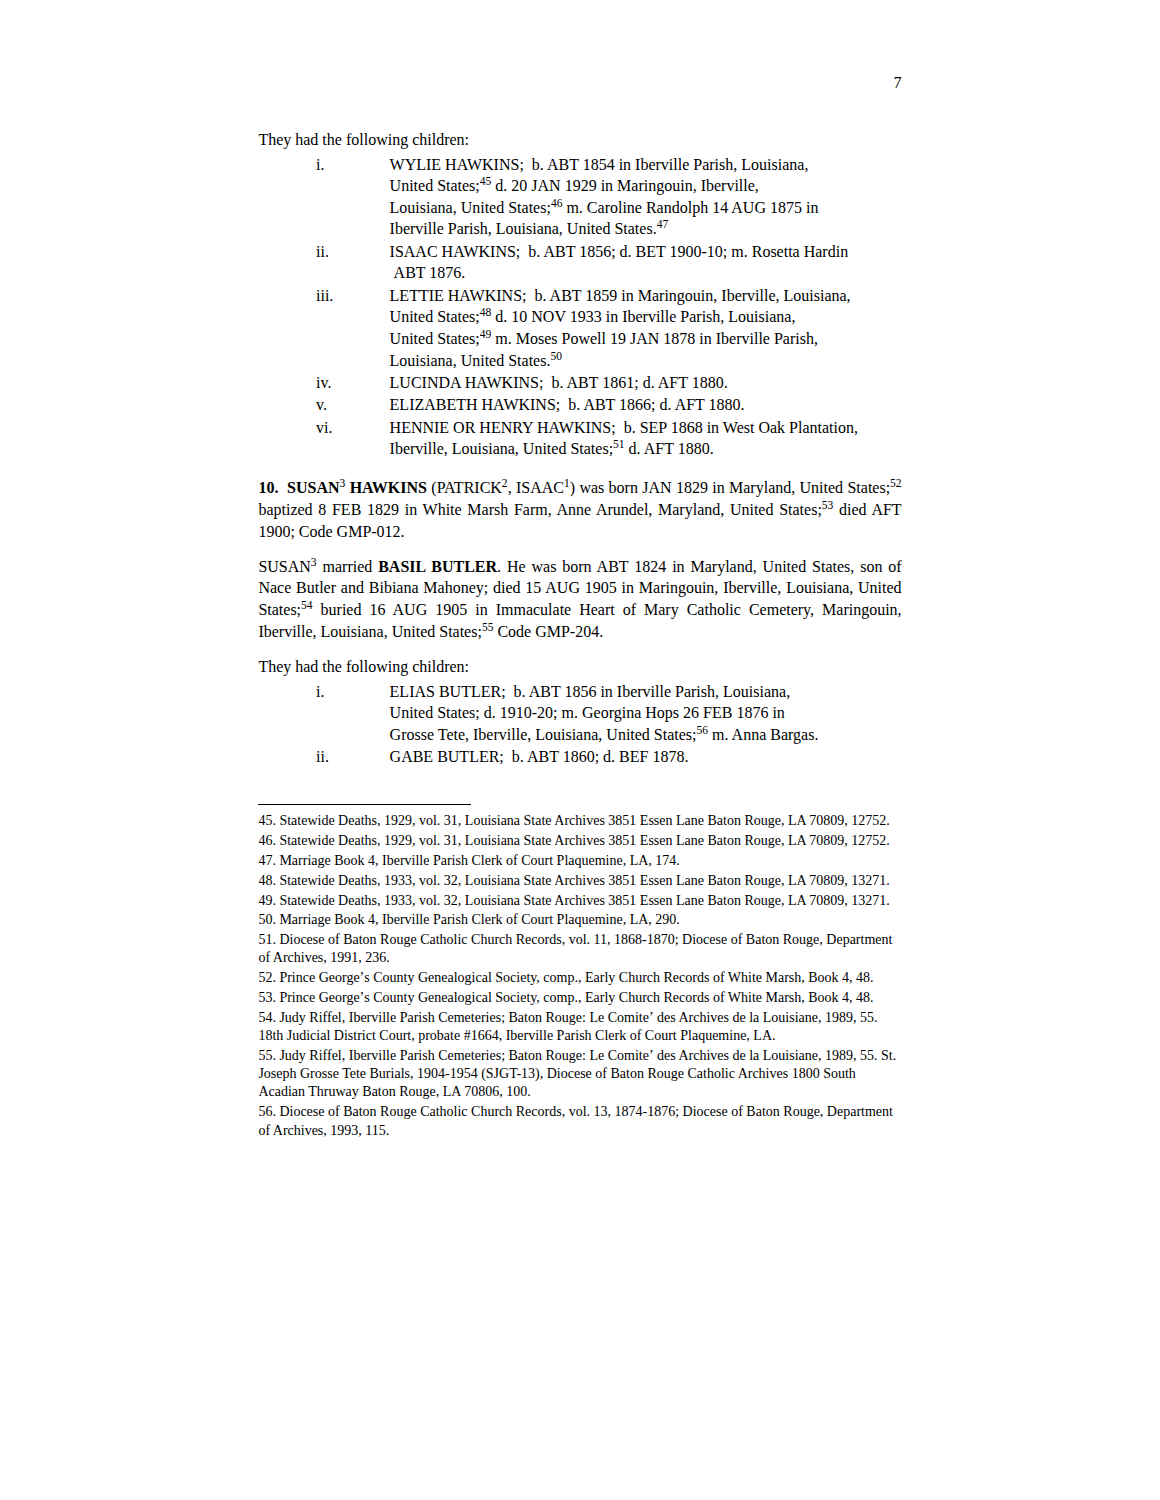7
They had the following children:
i. WYLIE HAWKINS; b. ABT 1854 in Iberville Parish, Louisiana, United States;45 d. 20 JAN 1929 in Maringouin, Iberville, Louisiana, United States;46 m. Caroline Randolph 14 AUG 1875 in Iberville Parish, Louisiana, United States.47
ii. ISAAC HAWKINS; b. ABT 1856; d. BET 1900-10; m. Rosetta Hardin ABT 1876.
iii. LETTIE HAWKINS; b. ABT 1859 in Maringouin, Iberville, Louisiana, United States;48 d. 10 NOV 1933 in Iberville Parish, Louisiana, United States;49 m. Moses Powell 19 JAN 1878 in Iberville Parish, Louisiana, United States.50
iv. LUCINDA HAWKINS; b. ABT 1861; d. AFT 1880.
v. ELIZABETH HAWKINS; b. ABT 1866; d. AFT 1880.
vi. HENNIE OR HENRY HAWKINS; b. SEP 1868 in West Oak Plantation, Iberville, Louisiana, United States;51 d. AFT 1880.
10. SUSAN3 HAWKINS (PATRICK2, ISAAC1) was born JAN 1829 in Maryland, United States;52 baptized 8 FEB 1829 in White Marsh Farm, Anne Arundel, Maryland, United States;53 died AFT 1900; Code GMP-012.
SUSAN3 married BASIL BUTLER. He was born ABT 1824 in Maryland, United States, son of Nace Butler and Bibiana Mahoney; died 15 AUG 1905 in Maringouin, Iberville, Louisiana, United States;54 buried 16 AUG 1905 in Immaculate Heart of Mary Catholic Cemetery, Maringouin, Iberville, Louisiana, United States;55 Code GMP-204.
They had the following children:
i. ELIAS BUTLER; b. ABT 1856 in Iberville Parish, Louisiana, United States; d. 1910-20; m. Georgina Hops 26 FEB 1876 in Grosse Tete, Iberville, Louisiana, United States;56 m. Anna Bargas.
ii. GABE BUTLER; b. ABT 1860; d. BEF 1878.
45. Statewide Deaths, 1929, vol. 31, Louisiana State Archives 3851 Essen Lane Baton Rouge, LA 70809, 12752.
46. Statewide Deaths, 1929, vol. 31, Louisiana State Archives 3851 Essen Lane Baton Rouge, LA 70809, 12752.
47. Marriage Book 4, Iberville Parish Clerk of Court Plaquemine, LA, 174.
48. Statewide Deaths, 1933, vol. 32, Louisiana State Archives 3851 Essen Lane Baton Rouge, LA 70809, 13271.
49. Statewide Deaths, 1933, vol. 32, Louisiana State Archives 3851 Essen Lane Baton Rouge, LA 70809, 13271.
50. Marriage Book 4, Iberville Parish Clerk of Court Plaquemine, LA, 290.
51. Diocese of Baton Rouge Catholic Church Records, vol. 11, 1868-1870; Diocese of Baton Rouge, Department of Archives, 1991, 236.
52. Prince Georgeʼs County Genealogical Society, comp., Early Church Records of White Marsh, Book 4, 48.
53. Prince Georgeʼs County Genealogical Society, comp., Early Church Records of White Marsh, Book 4, 48.
54. Judy Riffel, Iberville Parish Cemeteries; Baton Rouge: Le Comiteʼ des Archives de la Louisiane, 1989, 55. 18th Judicial District Court, probate #1664, Iberville Parish Clerk of Court Plaquemine, LA.
55. Judy Riffel, Iberville Parish Cemeteries; Baton Rouge: Le Comiteʼ des Archives de la Louisiane, 1989, 55. St. Joseph Grosse Tete Burials, 1904-1954 (SJGT-13), Diocese of Baton Rouge Catholic Archives 1800 South Acadian Thruway Baton Rouge, LA 70806, 100.
56. Diocese of Baton Rouge Catholic Church Records, vol. 13, 1874-1876; Diocese of Baton Rouge, Department of Archives, 1993, 115.